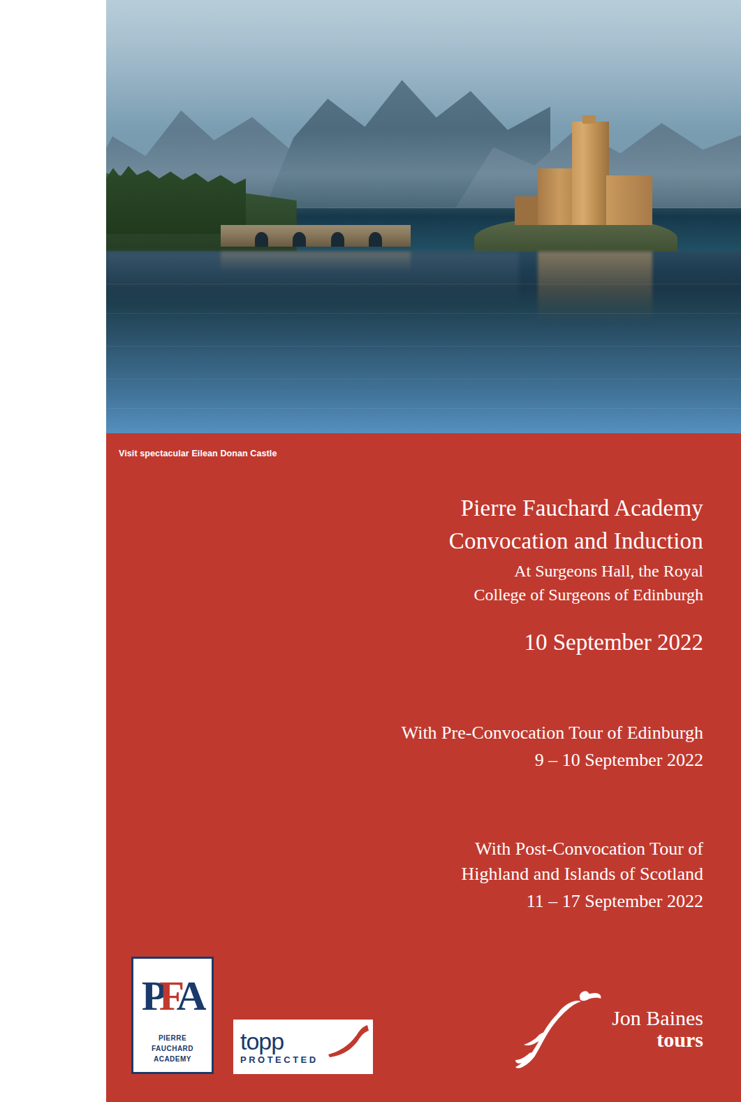Visit spectacular Eilean Donan Castle
Pierre Fauchard Academy
Convocation and Induction
At Surgeons Hall, the Royal
College of Surgeons of Edinburgh
10 September 2022
With Pre-Convocation Tour of Edinburgh
9 – 10 September 2022
With Post-Convocation Tour of
Highland and Islands of Scotland
11 – 17 September 2022
P F A
PIERRE
FAUCHARD
ACADEMY
topp
PROTECTED
Jon Baines tours